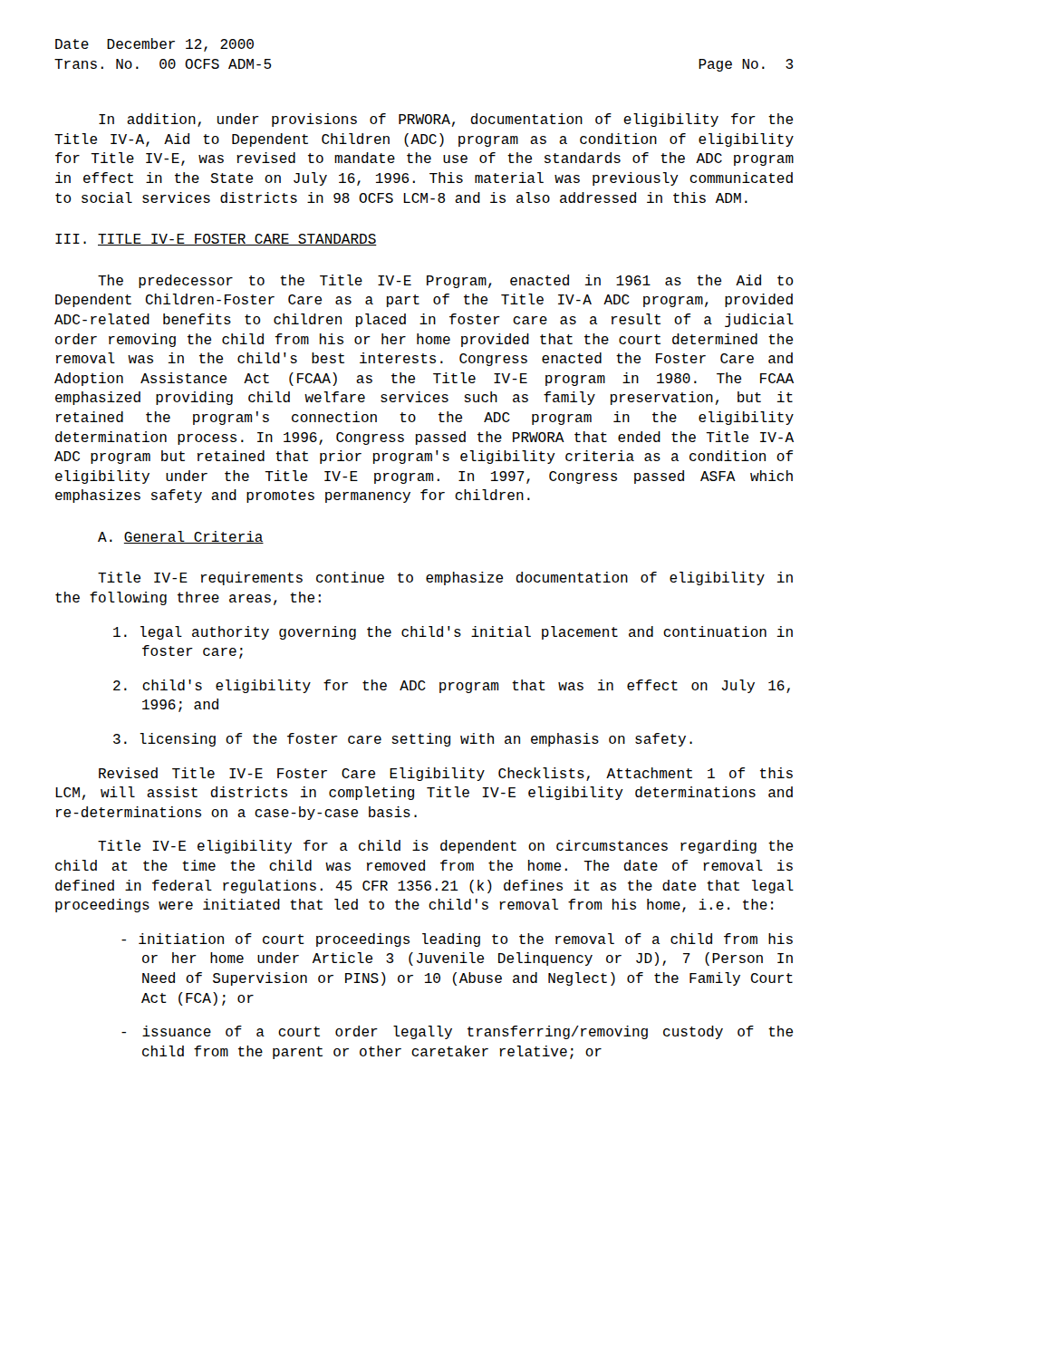Date December 12, 2000
Trans. No. 00 OCFS ADM-5 Page No. 3
In addition, under provisions of PRWORA, documentation of eligibility for the Title IV-A, Aid to Dependent Children (ADC) program as a condition of eligibility for Title IV-E, was revised to mandate the use of the standards of the ADC program in effect in the State on July 16, 1996. This material was previously communicated to social services districts in 98 OCFS LCM-8 and is also addressed in this ADM.
III. TITLE IV-E FOSTER CARE STANDARDS
The predecessor to the Title IV-E Program, enacted in 1961 as the Aid to Dependent Children-Foster Care as a part of the Title IV-A ADC program, provided ADC-related benefits to children placed in foster care as a result of a judicial order removing the child from his or her home provided that the court determined the removal was in the child's best interests. Congress enacted the Foster Care and Adoption Assistance Act (FCAA) as the Title IV-E program in 1980. The FCAA emphasized providing child welfare services such as family preservation, but it retained the program's connection to the ADC program in the eligibility determination process. In 1996, Congress passed the PRWORA that ended the Title IV-A ADC program but retained that prior program's eligibility criteria as a condition of eligibility under the Title IV-E program. In 1997, Congress passed ASFA which emphasizes safety and promotes permanency for children.
A. General Criteria
Title IV-E requirements continue to emphasize documentation of eligibility in the following three areas, the:
1. legal authority governing the child's initial placement and continuation in foster care;
2. child's eligibility for the ADC program that was in effect on July 16, 1996; and
3. licensing of the foster care setting with an emphasis on safety.
Revised Title IV-E Foster Care Eligibility Checklists, Attachment 1 of this LCM, will assist districts in completing Title IV-E eligibility determinations and re-determinations on a case-by-case basis.
Title IV-E eligibility for a child is dependent on circumstances regarding the child at the time the child was removed from the home. The date of removal is defined in federal regulations. 45 CFR 1356.21 (k) defines it as the date that legal proceedings were initiated that led to the child's removal from his home, i.e. the:
initiation of court proceedings leading to the removal of a child from his or her home under Article 3 (Juvenile Delinquency or JD), 7 (Person In Need of Supervision or PINS) or 10 (Abuse and Neglect) of the Family Court Act (FCA); or
issuance of a court order legally transferring/removing custody of the child from the parent or other caretaker relative; or